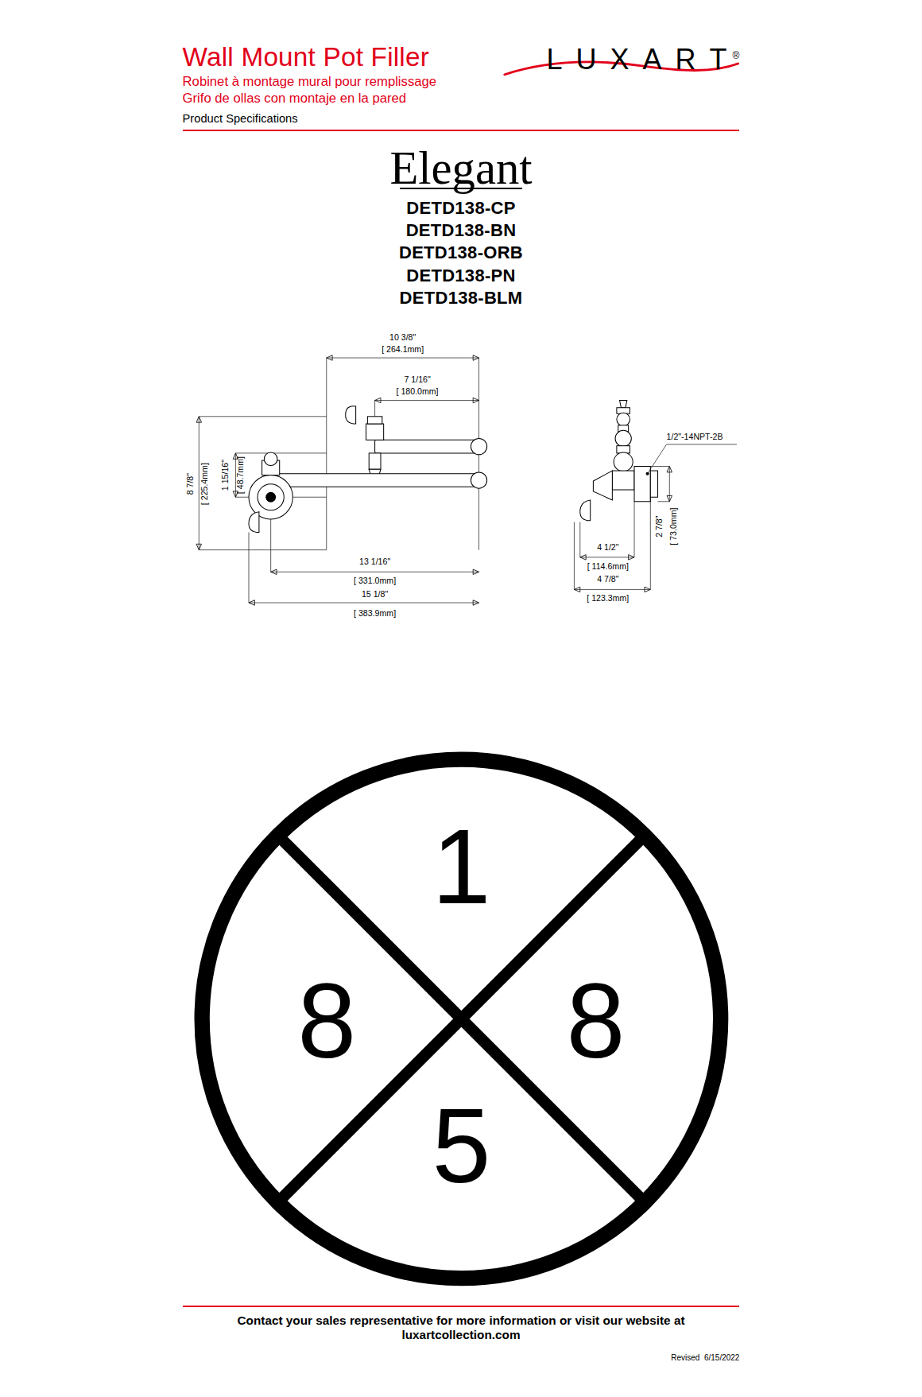Wall Mount Pot Filler
Robinet à montage mural pour remplissage
Grifo de ollas con montaje en la pared
Product Specifications
L U X A R T®
Elegant
DETD138-CP
DETD138-BN
DETD138-ORB
DETD138-PN
DETD138-BLM
10 3/8" [ 264.1mm] 7 1/16" [ 180.0mm] 8 7/8" [ 225.4mm] 1 15/16" [ 48.7mm] 13 1/16" [ 331.0mm] 15 1/8" [ 383.9mm] 1/2"-14NPT-2B 4 1/2" [ 114.6mm] 4 7/8" [ 123.3mm] 2 7/8" [ 73.0mm]
1 5 8 8
Contact your sales representative for more information or visit our website at luxartcollection.com
Revised 6/15/2022